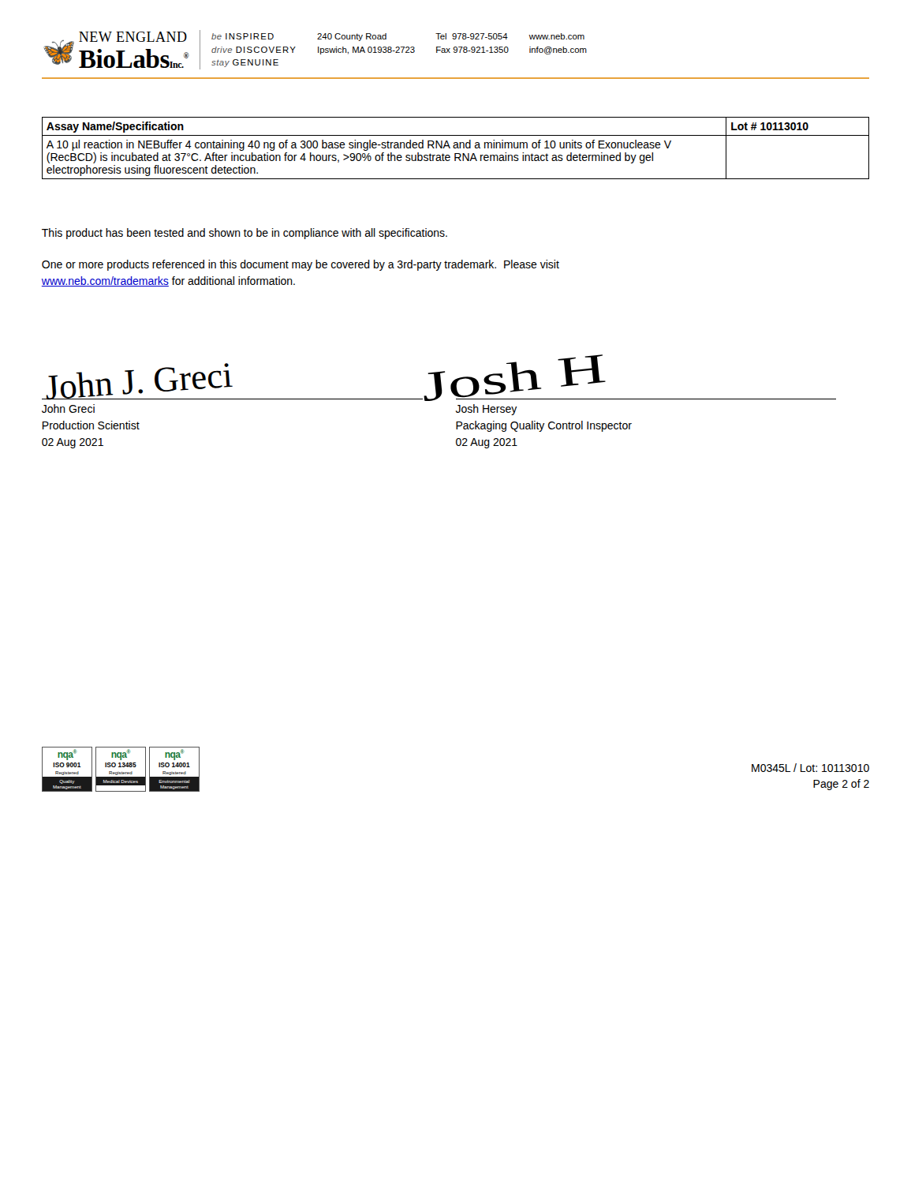🦋
NEW ENGLAND
BioLabsInc.®
be INSPIRED
drive DISCOVERY
stay GENUINE
240 County Road
Ipswich, MA 01938-2723
Tel 978-927-5054
Fax 978-921-1350
www.neb.com
info@neb.com
| Assay Name/Specification | Lot # 10113010 |
| --- | --- |
| A 10 µl reaction in NEBuffer 4 containing 40 ng of a 300 base single-stranded RNA and a minimum of 10 units of Exonuclease V (RecBCD) is incubated at 37°C. After incubation for 4 hours, >90% of the substrate RNA remains intact as determined by gel electrophoresis using fluorescent detection. | |
This product has been tested and shown to be in compliance with all specifications.
One or more products referenced in this document may be covered by a 3rd-party trademark. Please visit
www.neb.com/trademarks for additional information.
John J. Greci
John Greci
Production Scientist
02 Aug 2021
Josh H
Josh Hersey
Packaging Quality Control Inspector
02 Aug 2021
nqa®
ISO 9001
Registered
Quality
Management
nqa®
ISO 13485
Registered
Medical Devices
nqa®
ISO 14001
Registered
Environmental
Management
M0345L / Lot: 10113010
Page 2 of 2